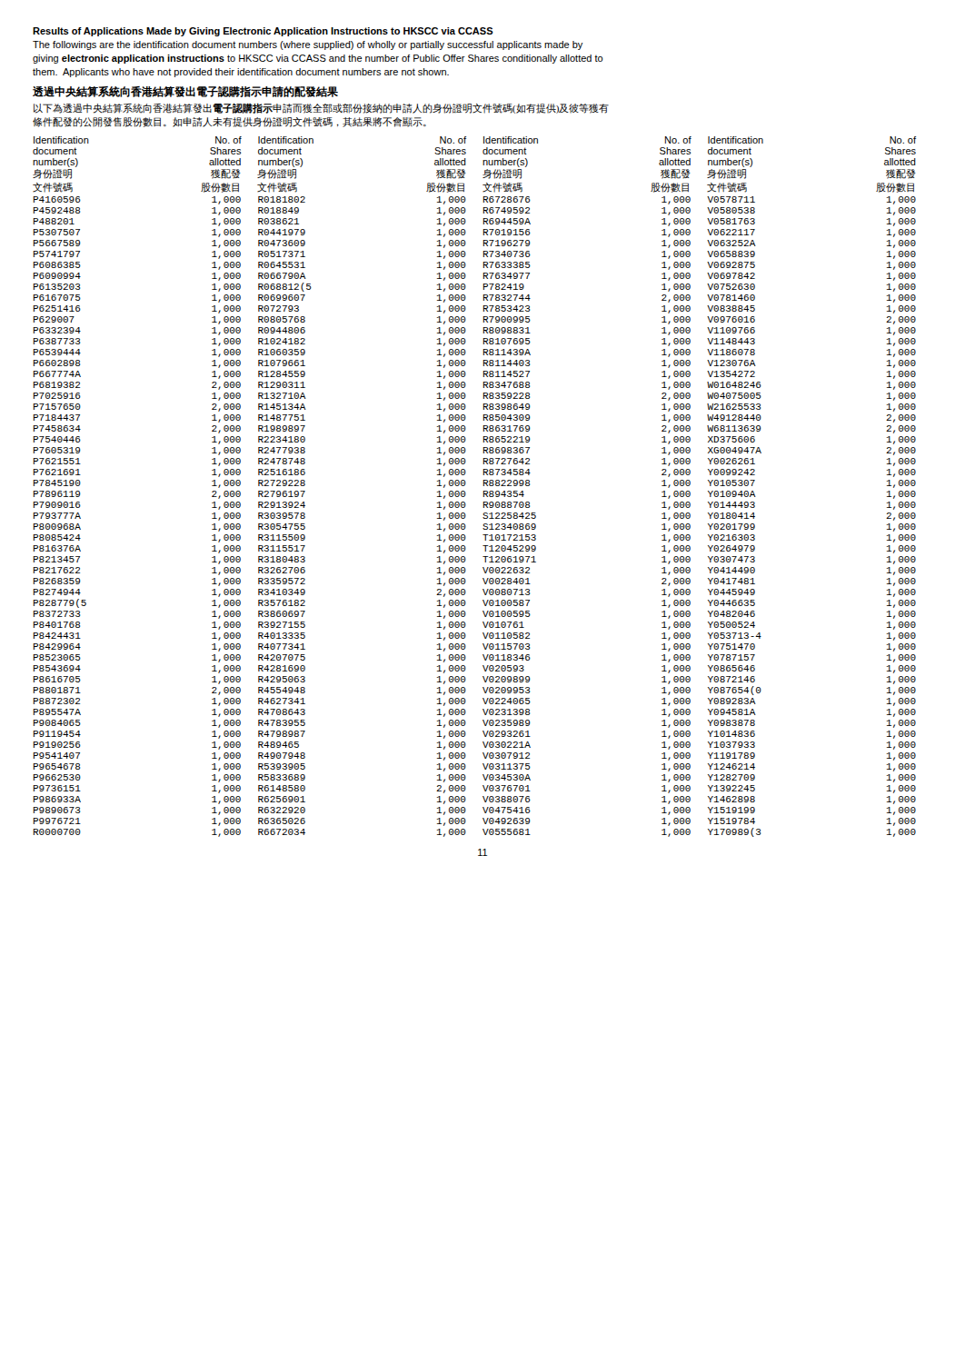Results of Applications Made by Giving Electronic Application Instructions to HKSCC via CCASS
The followings are the identification document numbers (where supplied) of wholly or partially successful applicants made by
giving electronic application instructions to HKSCC via CCASS and the number of Public Offer Shares conditionally allotted to
them. Applicants who have not provided their identification document numbers are not shown.
透過中央結算系統向香港結算發出電子認購指示申請的配發結果
以下為透過中央結算系統向香港結算發出電子認購指示申請而獲全部或部份接納的申請人的身份證明文件號碼(如有提供)及彼等獲有
條件配發的公開發售股份數目。如申請人未有提供身份證明文件號碼，其結果將不會顯示。
| Identification document number(s) 身份證明 文件號碼 | No. of Shares allotted 獲配發 股份數目 | Identification document number(s) 身份證明 文件號碼 | No. of Shares allotted 獲配發 股份數目 | Identification document number(s) 身份證明 文件號碼 | No. of Shares allotted 獲配發 股份數目 | Identification document number(s) 身份證明 文件號碼 | No. of Shares allotted 獲配發 股份數目 |
| --- | --- | --- | --- | --- | --- | --- | --- |
| P4160596 | 1,000 | R0181802 | 1,000 | R6728676 | 1,000 | V0578711 | 1,000 |
| P4592488 | 1,000 | R018849 | 1,000 | R6749592 | 1,000 | V0580538 | 1,000 |
| P488201 | 1,000 | R038621 | 1,000 | R694459A | 1,000 | V0581763 | 1,000 |
| P5307507 | 1,000 | R0441979 | 1,000 | R7019156 | 1,000 | V0622117 | 1,000 |
| P5667589 | 1,000 | R0473609 | 1,000 | R7196279 | 1,000 | V063252A | 1,000 |
| P5741797 | 1,000 | R0517371 | 1,000 | R7340736 | 1,000 | V0658839 | 1,000 |
| P6086385 | 1,000 | R0645531 | 1,000 | R7633385 | 1,000 | V0692875 | 1,000 |
| P6090994 | 1,000 | R066790A | 1,000 | R7634977 | 1,000 | V0697842 | 1,000 |
| P6135203 | 1,000 | R068812(5 | 1,000 | P782419 | 1,000 | V0752630 | 1,000 |
| P6167075 | 1,000 | R0699607 | 1,000 | R7832744 | 2,000 | V0781460 | 1,000 |
| P6251416 | 1,000 | R072793 | 1,000 | R7853423 | 1,000 | V0838845 | 1,000 |
| P629007 | 1,000 | R0805768 | 1,000 | R7900995 | 1,000 | V0976016 | 2,000 |
| P6332394 | 1,000 | R0944806 | 1,000 | R8098831 | 1,000 | V1109766 | 1,000 |
| P6387733 | 1,000 | R1024182 | 1,000 | R8107695 | 1,000 | V1148443 | 1,000 |
| P6539444 | 1,000 | R1060359 | 1,000 | R811439A | 1,000 | V1186078 | 1,000 |
| P6602898 | 1,000 | R1079661 | 1,000 | R8114403 | 1,000 | V123076A | 1,000 |
| P667774A | 1,000 | R1284559 | 1,000 | R8114527 | 1,000 | V1354272 | 1,000 |
| P6819382 | 2,000 | R1290311 | 1,000 | R8347688 | 1,000 | W01648246 | 1,000 |
| P7025916 | 1,000 | R132710A | 1,000 | R8359228 | 2,000 | W04075005 | 1,000 |
| P7157650 | 2,000 | R145134A | 1,000 | R8398649 | 1,000 | W21625533 | 1,000 |
| P7184437 | 1,000 | R1487751 | 1,000 | R8504309 | 1,000 | W49128440 | 2,000 |
| P7458634 | 2,000 | R1989897 | 1,000 | R8631769 | 2,000 | W68113639 | 2,000 |
| P7540446 | 1,000 | R2234180 | 1,000 | R8652219 | 1,000 | XD375606 | 1,000 |
| P7605319 | 1,000 | R2477938 | 1,000 | R8698367 | 1,000 | XG004947A | 2,000 |
| P7621551 | 1,000 | R2478748 | 1,000 | R8727642 | 1,000 | Y0026261 | 1,000 |
| P7621691 | 1,000 | R2516186 | 1,000 | R8734584 | 2,000 | Y0099242 | 1,000 |
| P7845190 | 1,000 | R2729228 | 1,000 | R8822998 | 1,000 | Y0105307 | 1,000 |
| P7896119 | 2,000 | R2796197 | 1,000 | R894354 | 1,000 | Y010940A | 1,000 |
| P7909016 | 1,000 | R2913924 | 1,000 | R9088708 | 1,000 | Y0144493 | 1,000 |
| P793777A | 1,000 | R3039578 | 1,000 | S12258425 | 1,000 | Y0180414 | 2,000 |
| P800968A | 1,000 | R3054755 | 1,000 | S12340869 | 1,000 | Y0201799 | 1,000 |
| P8085424 | 1,000 | R3115509 | 1,000 | T10172153 | 1,000 | Y0216303 | 1,000 |
| P816376A | 1,000 | R3115517 | 1,000 | T12045299 | 1,000 | Y0264979 | 1,000 |
| P8213457 | 1,000 | R3180483 | 1,000 | T12061971 | 1,000 | Y0307473 | 1,000 |
| P8217622 | 1,000 | R3262706 | 1,000 | V0022632 | 1,000 | Y0414490 | 1,000 |
| P8268359 | 1,000 | R3359572 | 1,000 | V0028401 | 2,000 | Y0417481 | 1,000 |
| P8274944 | 1,000 | R3410349 | 2,000 | V0080713 | 1,000 | Y0445949 | 1,000 |
| P828779(5 | 1,000 | R3576182 | 1,000 | V0100587 | 1,000 | Y0446635 | 1,000 |
| P8372733 | 1,000 | R3860697 | 1,000 | V0100595 | 1,000 | Y0482046 | 1,000 |
| P8401768 | 1,000 | R3927155 | 1,000 | V010761 | 1,000 | Y0500524 | 1,000 |
| P8424431 | 1,000 | R4013335 | 1,000 | V0110582 | 1,000 | Y053713-4 | 1,000 |
| P8429964 | 1,000 | R4077341 | 1,000 | V0115703 | 1,000 | Y0751470 | 1,000 |
| P8523065 | 1,000 | R4207075 | 1,000 | V0118346 | 1,000 | Y0787157 | 1,000 |
| P8543694 | 1,000 | R4281690 | 1,000 | V020593 | 1,000 | Y0865646 | 1,000 |
| P8616705 | 1,000 | R4295063 | 1,000 | V0209899 | 1,000 | Y0872146 | 1,000 |
| P8801871 | 2,000 | R4554948 | 1,000 | V0209953 | 1,000 | Y087654(0 | 1,000 |
| P8872302 | 1,000 | R4627341 | 1,000 | V0224065 | 1,000 | Y089283A | 1,000 |
| P895547A | 1,000 | R4708643 | 1,000 | V0231398 | 1,000 | Y094581A | 1,000 |
| P9084065 | 1,000 | R4783955 | 1,000 | V0235989 | 1,000 | Y0983878 | 1,000 |
| P9119454 | 1,000 | R4798987 | 1,000 | V0293261 | 1,000 | Y1014836 | 1,000 |
| P9190256 | 1,000 | R489465 | 1,000 | V030221A | 1,000 | Y1037933 | 1,000 |
| P9541407 | 1,000 | R4907948 | 1,000 | V0307912 | 1,000 | Y1191789 | 1,000 |
| P9654678 | 1,000 | R5393905 | 1,000 | V0311375 | 1,000 | Y1246214 | 1,000 |
| P9662530 | 1,000 | R5833689 | 1,000 | V034530A | 1,000 | Y1282709 | 1,000 |
| P9736151 | 1,000 | R6148580 | 2,000 | V0376701 | 1,000 | Y1392245 | 1,000 |
| P986933A | 1,000 | R6256901 | 1,000 | V0388076 | 1,000 | Y1462898 | 1,000 |
| P9890673 | 1,000 | R6322920 | 1,000 | V0475416 | 1,000 | Y1519199 | 1,000 |
| P9976721 | 1,000 | R6365026 | 1,000 | V0492639 | 1,000 | Y1519784 | 1,000 |
| R0000700 | 1,000 | R6672034 | 1,000 | V0555681 | 1,000 | Y170989(3 | 1,000 |
11